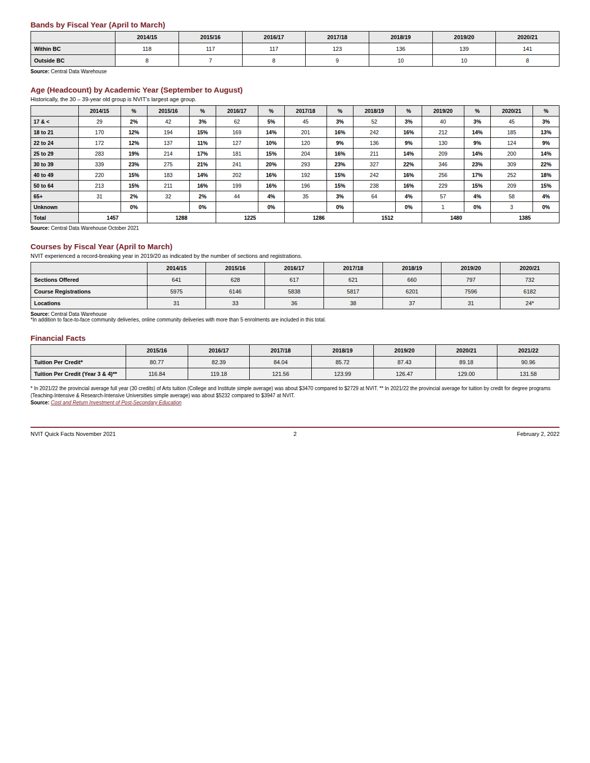Bands by Fiscal Year (April to March)
| | 2014/15 | 2015/16 | 2016/17 | 2017/18 | 2018/19 | 2019/20 | 2020/21 |
| --- | --- | --- | --- | --- | --- | --- | --- |
| Within BC | 118 | 117 | 117 | 123 | 136 | 139 | 141 |
| Outside BC | 8 | 7 | 8 | 9 | 10 | 10 | 8 |
Source: Central Data Warehouse
Age (Headcount) by Academic Year (September to August)
Historically, the 30 – 39-year old group is NVIT’s largest age group.
| | 2014/15 | % | 2015/16 | % | 2016/17 | % | 2017/18 | % | 2018/19 | % | 2019/20 | % | 2020/21 | % |
| --- | --- | --- | --- | --- | --- | --- | --- | --- | --- | --- | --- | --- | --- | --- |
| 17 & < | 29 | 2% | 42 | 3% | 62 | 5% | 45 | 3% | 52 | 3% | 40 | 3% | 45 | 3% |
| 18 to 21 | 170 | 12% | 194 | 15% | 169 | 14% | 201 | 16% | 242 | 16% | 212 | 14% | 185 | 13% |
| 22 to 24 | 172 | 12% | 137 | 11% | 127 | 10% | 120 | 9% | 136 | 9% | 130 | 9% | 124 | 9% |
| 25 to 29 | 283 | 19% | 214 | 17% | 181 | 15% | 204 | 16% | 211 | 14% | 209 | 14% | 200 | 14% |
| 30 to 39 | 339 | 23% | 275 | 21% | 241 | 20% | 293 | 23% | 327 | 22% | 346 | 23% | 309 | 22% |
| 40 to 49 | 220 | 15% | 183 | 14% | 202 | 16% | 192 | 15% | 242 | 16% | 256 | 17% | 252 | 18% |
| 50 to 64 | 213 | 15% | 211 | 16% | 199 | 16% | 196 | 15% | 238 | 16% | 229 | 15% | 209 | 15% |
| 65+ | 31 | 2% | 32 | 2% | 44 | 4% | 35 | 3% | 64 | 4% | 57 | 4% | 58 | 4% |
| Unknown | | 0% | | 0% | | 0% | | 0% | | 0% | 1 | 0% | 3 | 0% |
| Total | 1457 | 1288 | 1225 | 1286 | 1512 | 1480 | 1385 |
Source: Central Data Warehouse October 2021
Courses by Fiscal Year (April to March)
NVIT experienced a record-breaking year in 2019/20 as indicated by the number of sections and registrations.
| | 2014/15 | 2015/16 | 2016/17 | 2017/18 | 2018/19 | 2019/20 | 2020/21 |
| --- | --- | --- | --- | --- | --- | --- | --- |
| Sections Offered | 641 | 628 | 617 | 621 | 660 | 797 | 732 |
| Course Registrations | 5975 | 6146 | 5838 | 5817 | 6201 | 7596 | 6182 |
| Locations | 31 | 33 | 36 | 38 | 37 | 31 | 24* |
Source: Central Data Warehouse
*In addition to face-to-face community deliveries, online community deliveries with more than 5 enrolments are included in this total.
Financial Facts
| | 2015/16 | 2016/17 | 2017/18 | 2018/19 | 2019/20 | 2020/21 | 2021/22 |
| --- | --- | --- | --- | --- | --- | --- | --- |
| Tuition Per Credit* | 80.77 | 82.39 | 84.04 | 85.72 | 87.43 | 89.18 | 90.96 |
| Tuition Per Credit (Year 3 & 4)** | 116.84 | 119.18 | 121.56 | 123.99 | 126.47 | 129.00 | 131.58 |
* In 2021/22 the provincial average full year (30 credits) of Arts tuition (College and Institute simple average) was about $3470 compared to $2729 at NVIT. ** In 2021/22 the provincial average for tuition by credit for degree programs (Teaching-Intensive & Research-Intensive Universities simple average) was about $5232 compared to $3947 at NVIT.
Source: Cost and Return Investment of Post-Secondary Education
NVIT Quick Facts November 2021
2
February 2, 2022